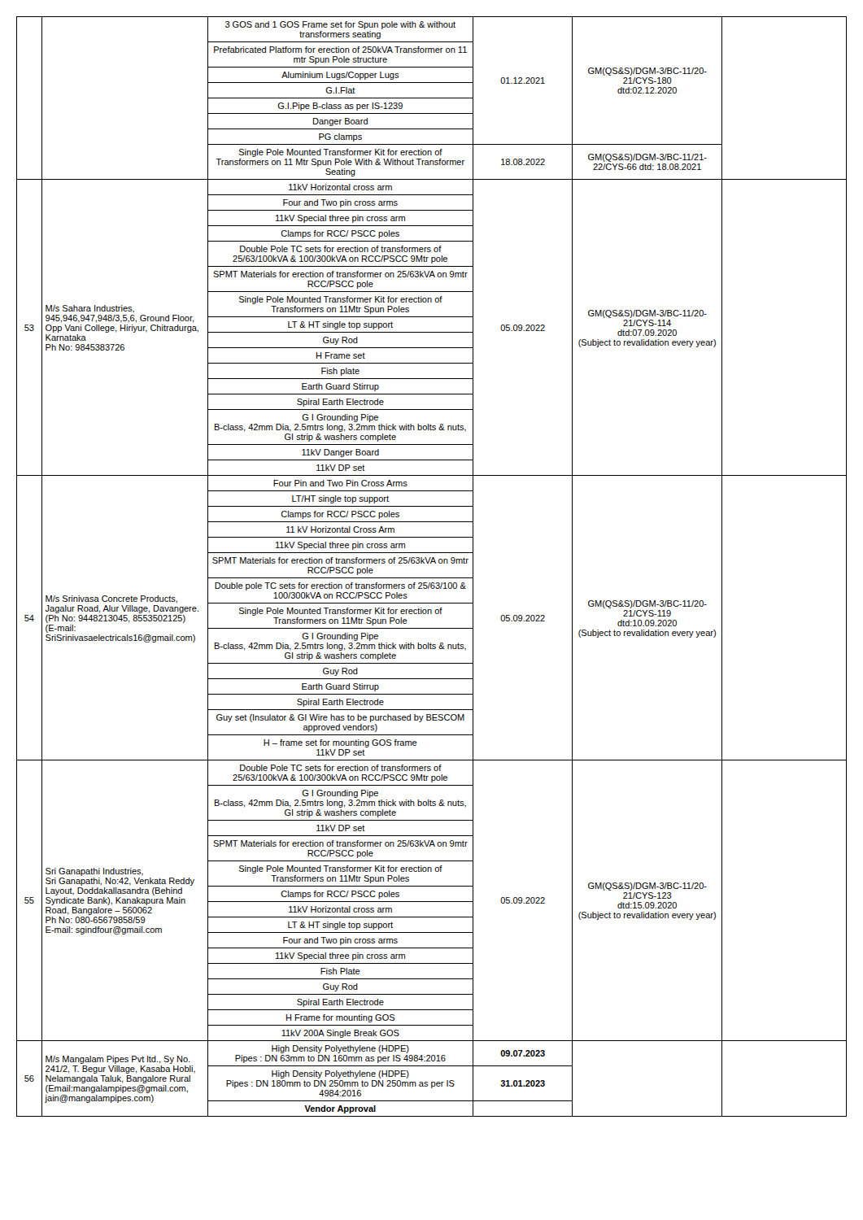| | | 3 GOS and 1 GOS Frame set for Spun pole with & without transformers seating | 01.12.2021 | GM(QS&S)/DGM-3/BC-11/20-21/CYS-180 dtd:02.12.2020 | |
| Prefabricated Platform for erection of 250kVA Transformer on 11 mtr Spun Pole structure |
| Aluminium Lugs/Copper Lugs |
| G.I.Flat |
| G.I.Pipe B-class as per IS-1239 |
| Danger Board |
| PG clamps |
| Single Pole Mounted Transformer Kit for erection of Transformers on 11 Mtr Spun Pole With & Without Transformer Seating | 18.08.2022 | GM(QS&S)/DGM-3/BC-11/21-22/CYS-66 dtd: 18.08.2021 |
| 53 | M/s Sahara Industries, 945,946,947,948/3,5,6, Ground Floor, Opp Vani College, Hiriyur, Chitradurga, Karnataka Ph No: 9845383726 | 11kV Horizontal cross arm | 05.09.2022 | GM(QS&S)/DGM-3/BC-11/20-21/CYS-114 dtd:07.09.2020 (Subject to revalidation every year) | |
| Four and Two pin cross arms |
| 11kV Special three pin cross arm |
| Clamps for RCC/ PSCC poles |
| Double Pole TC sets for erection of transformers of 25/63/100kVA & 100/300kVA on RCC/PSCC 9Mtr pole |
| SPMT Materials for erection of transformer on 25/63kVA on 9mtr RCC/PSCC pole |
| Single Pole Mounted Transformer Kit for erection of Transformers on 11Mtr Spun Poles |
| LT & HT single top support |
| Guy Rod |
| H Frame set |
| Fish plate |
| Earth Guard Stirrup |
| Spiral Earth Electrode |
| G I Grounding Pipe B-class, 42mm Dia, 2.5mtrs long, 3.2mm thick with bolts & nuts, GI strip & washers complete |
| 11kV Danger Board |
| 11kV DP set |
| 54 | M/s Srinivasa Concrete Products, Jagalur Road, Alur Village, Davangere. (Ph No: 9448213045, 8553502125) (E-mail: SriSrinivasaelectricals16@gmail.com) | Four Pin and Two Pin Cross Arms | 05.09.2022 | GM(QS&S)/DGM-3/BC-11/20-21/CYS-119 dtd:10.09.2020 (Subject to revalidation every year) | |
| LT/HT single top support |
| Clamps for RCC/ PSCC poles |
| 11 kV Horizontal Cross Arm |
| 11kV Special three pin cross arm |
| SPMT Materials for erection of transformers of 25/63kVA on 9mtr RCC/PSCC pole |
| Double pole TC sets for erection of transformers of 25/63/100 & 100/300kVA on RCC/PSCC Poles |
| Single Pole Mounted Transformer Kit for erection of Transformers on 11Mtr Spun Pole |
| G I Grounding Pipe B-class, 42mm Dia, 2.5mtrs long, 3.2mm thick with bolts & nuts, GI strip & washers complete |
| Guy Rod |
| Earth Guard Stirrup |
| Spiral Earth Electrode |
| Guy set (Insulator & GI Wire has to be purchased by BESCOM approved vendors) |
| H – frame set for mounting GOS frame 11kV DP set |
| 55 | Sri Ganapathi Industries, Sri Ganapathi, No:42, Venkata Reddy Layout, Doddakallasandra (Behind Syndicate Bank), Kanakapura Main Road, Bangalore – 560062 Ph No: 080-65679858/59 E-mail: sgindfour@gmail.com | Double Pole TC sets for erection of transformers of 25/63/100kVA & 100/300kVA on RCC/PSCC 9Mtr pole | 05.09.2022 | GM(QS&S)/DGM-3/BC-11/20-21/CYS-123 dtd:15.09.2020 (Subject to revalidation every year) | |
| G I Grounding Pipe B-class, 42mm Dia, 2.5mtrs long, 3.2mm thick with bolts & nuts, GI strip & washers complete |
| 11kV DP set |
| SPMT Materials for erection of transformer on 25/63kVA on 9mtr RCC/PSCC pole |
| Single Pole Mounted Transformer Kit for erection of Transformers on 11Mtr Spun Poles |
| Clamps for RCC/ PSCC poles |
| 11kV Horizontal cross arm |
| LT & HT single top support |
| Four and Two pin cross arms |
| 11kV Special three pin cross arm |
| Fish Plate |
| Guy Rod |
| Spiral Earth Electrode |
| H Frame for mounting GOS |
| 11kV 200A Single Break GOS |
| 56 | M/s Mangalam Pipes Pvt ltd., Sy No. 241/2, T. Begur Village, Kasaba Hobli, Nelamangala Taluk, Bangalore Rural (Email:mangalampipes@gmail.com, jain@mangalampipes.com) | High Density Polyethylene (HDPE) Pipes : DN 63mm to DN 160mm as per IS 4984:2016 | 09.07.2023 | | |
| High Density Polyethylene (HDPE) Pipes : DN 180mm to DN 250mm to DN 250mm as per IS 4984:2016 | 31.01.2023 |
| Vendor Approval | |